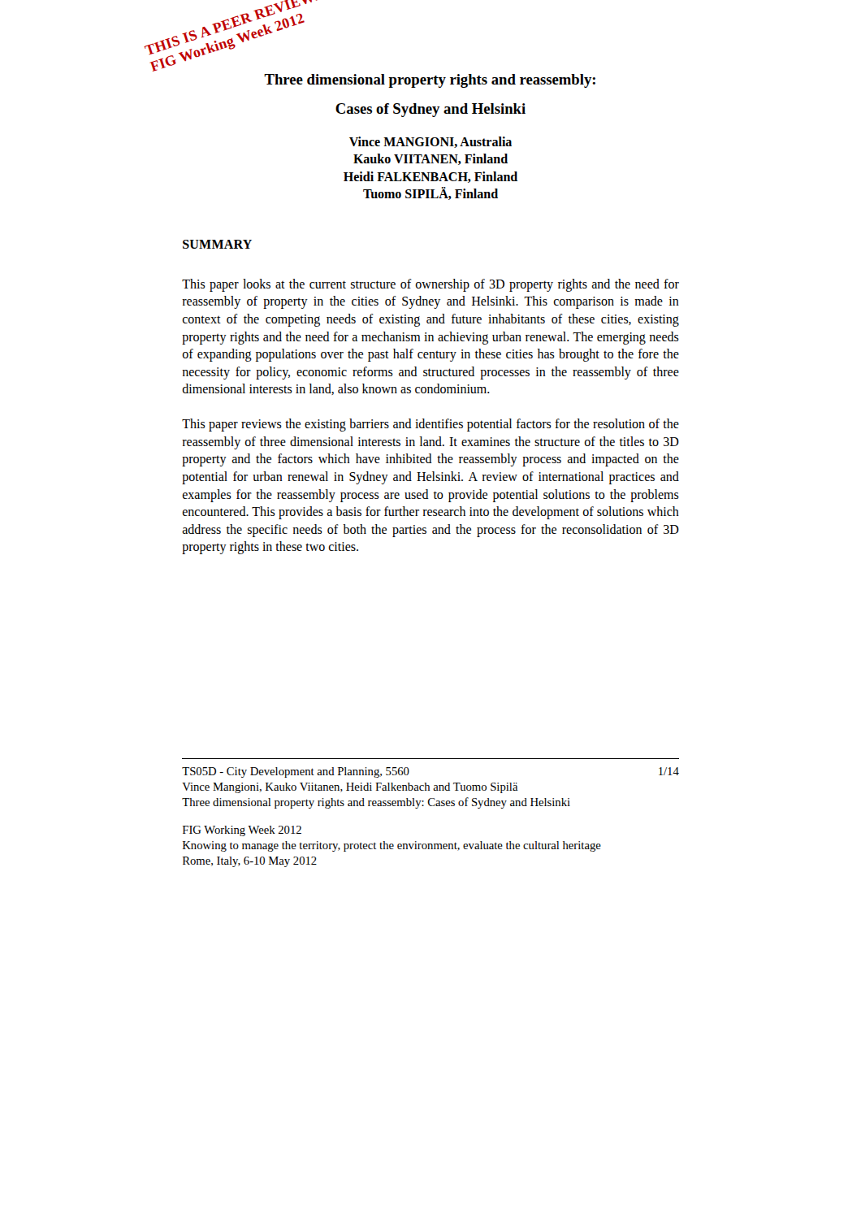THIS IS A PEER REVIEWED PAPER FIG Working Week 2012
Three dimensional property rights and reassembly: Cases of Sydney and Helsinki
Vince MANGIONI, Australia
Kauko VIITANEN, Finland
Heidi FALKENBACH, Finland
Tuomo SIPILÄ, Finland
SUMMARY
This paper looks at the current structure of ownership of 3D property rights and the need for reassembly of property in the cities of Sydney and Helsinki. This comparison is made in context of the competing needs of existing and future inhabitants of these cities, existing property rights and the need for a mechanism in achieving urban renewal. The emerging needs of expanding populations over the past half century in these cities has brought to the fore the necessity for policy, economic reforms and structured processes in the reassembly of three dimensional interests in land, also known as condominium.
This paper reviews the existing barriers and identifies potential factors for the resolution of the reassembly of three dimensional interests in land. It examines the structure of the titles to 3D property and the factors which have inhibited the reassembly process and impacted on the potential for urban renewal in Sydney and Helsinki. A review of international practices and examples for the reassembly process are used to provide potential solutions to the problems encountered. This provides a basis for further research into the development of solutions which address the specific needs of both the parties and the process for the reconsolidation of 3D property rights in these two cities.
TS05D - City Development and Planning, 5560
Vince Mangioni, Kauko Viitanen, Heidi Falkenbach and Tuomo Sipilä
Three dimensional property rights and reassembly: Cases of Sydney and Helsinki
1/14
FIG Working Week 2012
Knowing to manage the territory, protect the environment, evaluate the cultural heritage
Rome, Italy, 6-10 May 2012